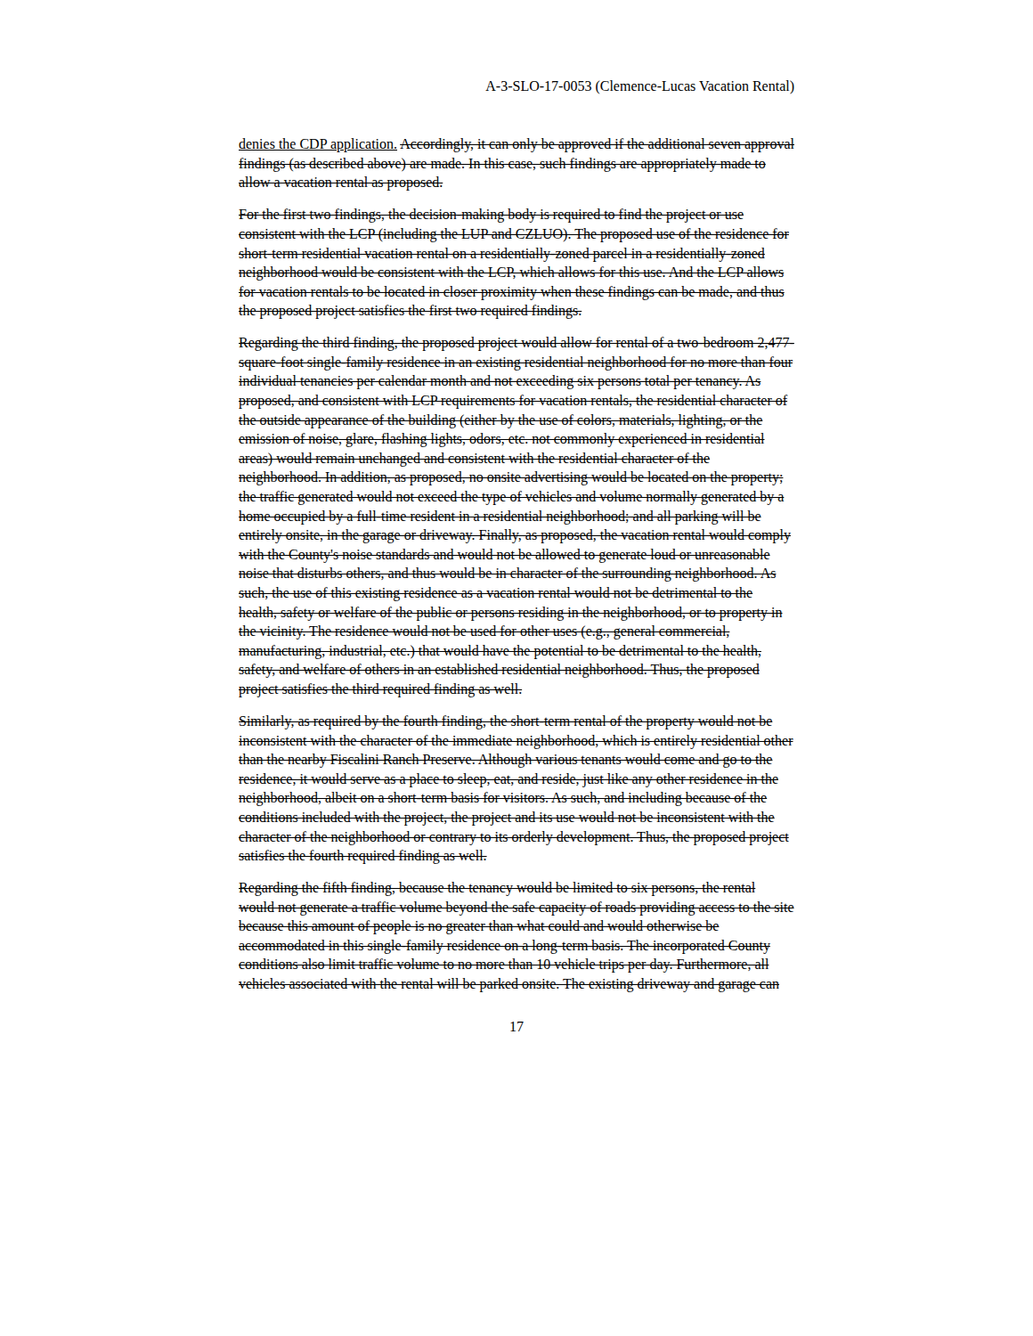A-3-SLO-17-0053 (Clemence-Lucas Vacation Rental)
denies the CDP application. Accordingly, it can only be approved if the additional seven approval findings (as described above) are made. In this case, such findings are appropriately made to allow a vacation rental as proposed.
For the first two findings, the decision-making body is required to find the project or use consistent with the LCP (including the LUP and CZLUO). The proposed use of the residence for short-term residential vacation rental on a residentially-zoned parcel in a residentially-zoned neighborhood would be consistent with the LCP, which allows for this use. And the LCP allows for vacation rentals to be located in closer proximity when these findings can be made, and thus the proposed project satisfies the first two required findings.
Regarding the third finding, the proposed project would allow for rental of a two-bedroom 2,477-square-foot single-family residence in an existing residential neighborhood for no more than four individual tenancies per calendar month and not exceeding six persons total per tenancy. As proposed, and consistent with LCP requirements for vacation rentals, the residential character of the outside appearance of the building (either by the use of colors, materials, lighting, or the emission of noise, glare, flashing lights, odors, etc. not commonly experienced in residential areas) would remain unchanged and consistent with the residential character of the neighborhood. In addition, as proposed, no onsite advertising would be located on the property; the traffic generated would not exceed the type of vehicles and volume normally generated by a home occupied by a full-time resident in a residential neighborhood; and all parking will be entirely onsite, in the garage or driveway. Finally, as proposed, the vacation rental would comply with the County's noise standards and would not be allowed to generate loud or unreasonable noise that disturbs others, and thus would be in character of the surrounding neighborhood. As such, the use of this existing residence as a vacation rental would not be detrimental to the health, safety or welfare of the public or persons residing in the neighborhood, or to property in the vicinity. The residence would not be used for other uses (e.g., general commercial, manufacturing, industrial, etc.) that would have the potential to be detrimental to the health, safety, and welfare of others in an established residential neighborhood. Thus, the proposed project satisfies the third required finding as well.
Similarly, as required by the fourth finding, the short-term rental of the property would not be inconsistent with the character of the immediate neighborhood, which is entirely residential other than the nearby Fiscalini Ranch Preserve. Although various tenants would come and go to the residence, it would serve as a place to sleep, eat, and reside, just like any other residence in the neighborhood, albeit on a short-term basis for visitors. As such, and including because of the conditions included with the project, the project and its use would not be inconsistent with the character of the neighborhood or contrary to its orderly development. Thus, the proposed project satisfies the fourth required finding as well.
Regarding the fifth finding, because the tenancy would be limited to six persons, the rental would not generate a traffic volume beyond the safe capacity of roads providing access to the site because this amount of people is no greater than what could and would otherwise be accommodated in this single-family residence on a long-term basis. The incorporated County conditions also limit traffic volume to no more than 10 vehicle trips per day. Furthermore, all vehicles associated with the rental will be parked onsite. The existing driveway and garage can
17